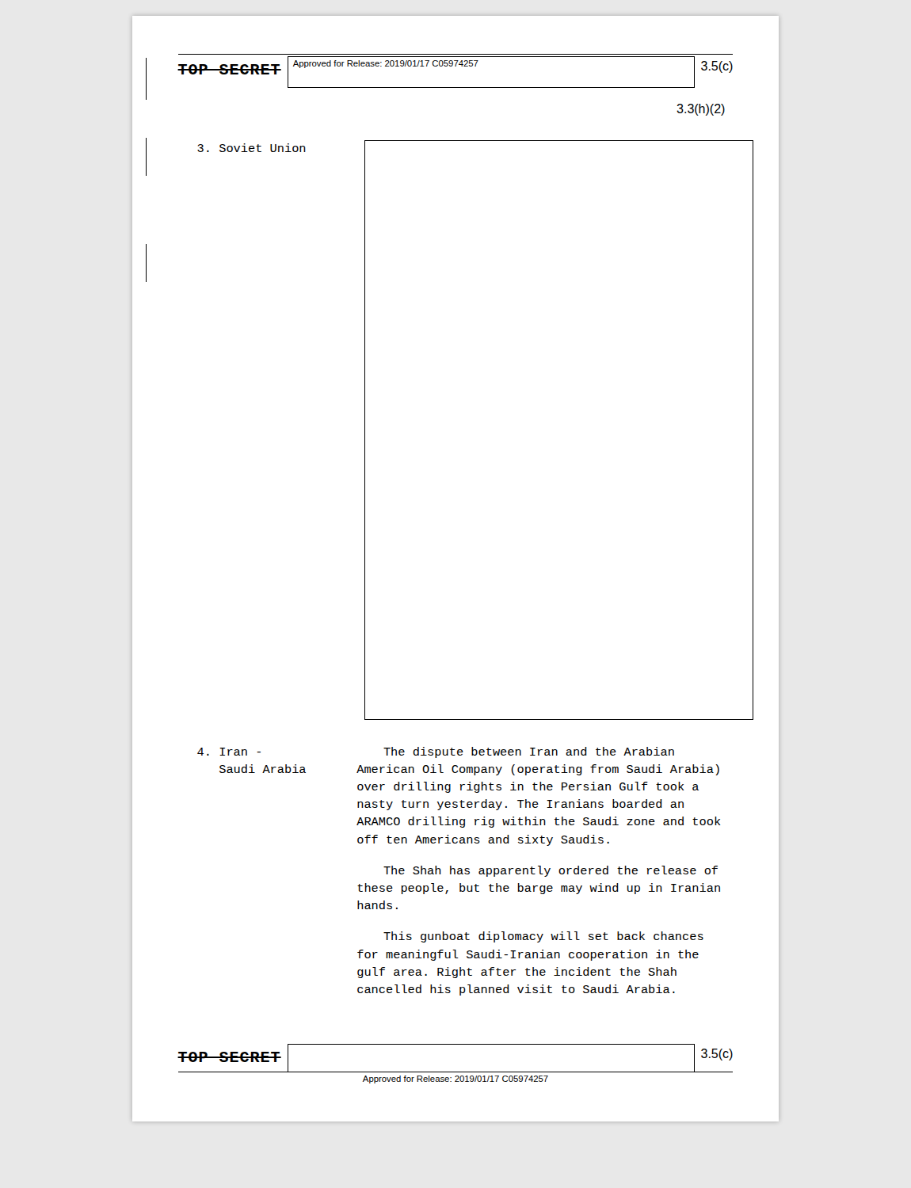TOP SECRET
Approved for Release: 2019/01/17 C05974257
3.5(c)
3.3(h)(2)
3. Soviet Union
4. Iran -
Saudi Arabia
The dispute between Iran and the Arabian American Oil Company (operating from Saudi Arabia) over drilling rights in the Persian Gulf took a nasty turn yesterday. The Iranians boarded an ARAMCO drilling rig within the Saudi zone and took off ten Americans and sixty Saudis.
The Shah has apparently ordered the release of these people, but the barge may wind up in Iranian hands.
This gunboat diplomacy will set back chances for meaningful Saudi-Iranian cooperation in the gulf area. Right after the incident the Shah cancelled his planned visit to Saudi Arabia.
TOP SECRET
3.5(c)
Approved for Release: 2019/01/17 C05974257